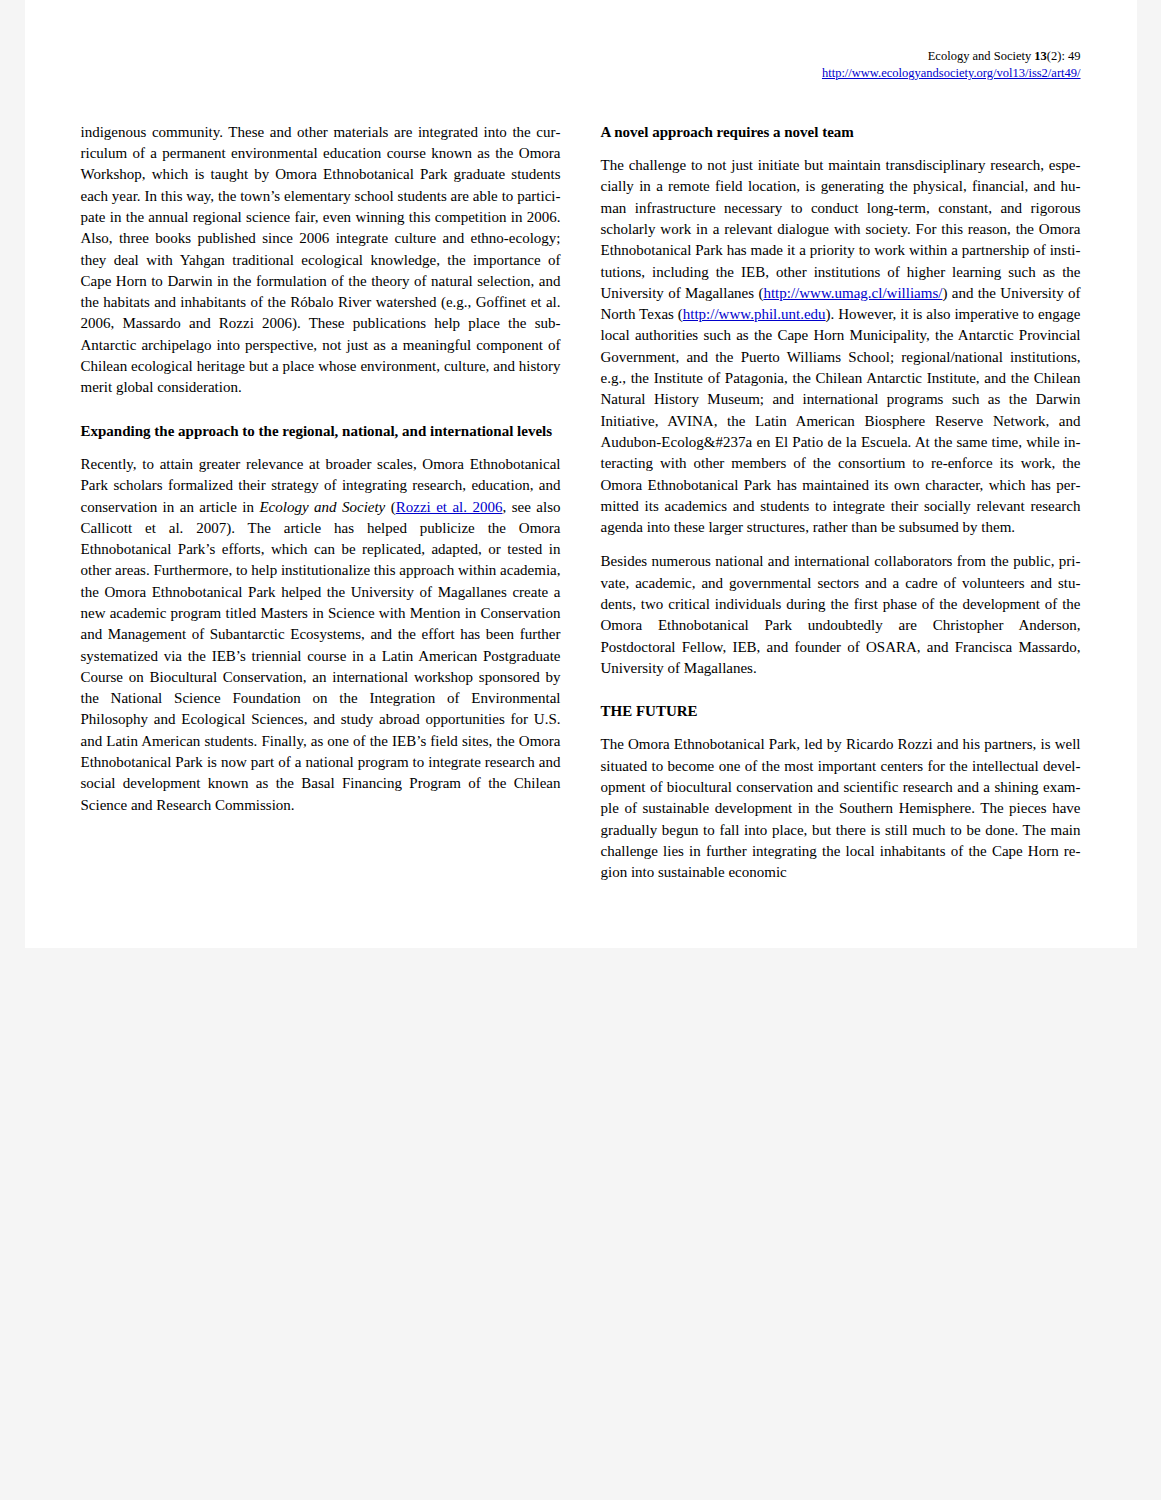Ecology and Society 13(2): 49
http://www.ecologyandsociety.org/vol13/iss2/art49/
indigenous community. These and other materials are integrated into the curriculum of a permanent environmental education course known as the Omora Workshop, which is taught by Omora Ethnobotanical Park graduate students each year. In this way, the town’s elementary school students are able to participate in the annual regional science fair, even winning this competition in 2006. Also, three books published since 2006 integrate culture and ethno-ecology; they deal with Yahgan traditional ecological knowledge, the importance of Cape Horn to Darwin in the formulation of the theory of natural selection, and the habitats and inhabitants of the Róbalo River watershed (e.g., Goffinet et al. 2006, Massardo and Rozzi 2006). These publications help place the sub-Antarctic archipelago into perspective, not just as a meaningful component of Chilean ecological heritage but a place whose environment, culture, and history merit global consideration.
Expanding the approach to the regional, national, and international levels
Recently, to attain greater relevance at broader scales, Omora Ethnobotanical Park scholars formalized their strategy of integrating research, education, and conservation in an article in Ecology and Society (Rozzi et al. 2006, see also Callicott et al. 2007). The article has helped publicize the Omora Ethnobotanical Park’s efforts, which can be replicated, adapted, or tested in other areas. Furthermore, to help institutionalize this approach within academia, the Omora Ethnobotanical Park helped the University of Magallanes create a new academic program titled Masters in Science with Mention in Conservation and Management of Subantarctic Ecosystems, and the effort has been further systematized via the IEB’s triennial course in a Latin American Postgraduate Course on Biocultural Conservation, an international workshop sponsored by the National Science Foundation on the Integration of Environmental Philosophy and Ecological Sciences, and study abroad opportunities for U.S. and Latin American students. Finally, as one of the IEB’s field sites, the Omora Ethnobotanical Park is now part of a national program to integrate research and social development known as the Basal Financing Program of the Chilean Science and Research Commission.
A novel approach requires a novel team
The challenge to not just initiate but maintain transdisciplinary research, especially in a remote field location, is generating the physical, financial, and human infrastructure necessary to conduct long-term, constant, and rigorous scholarly work in a relevant dialogue with society. For this reason, the Omora Ethnobotanical Park has made it a priority to work within a partnership of institutions, including the IEB, other institutions of higher learning such as the University of Magallanes (http://www.umag.cl/williams/) and the University of North Texas (http://www.phil.unt.edu). However, it is also imperative to engage local authorities such as the Cape Horn Municipality, the Antarctic Provincial Government, and the Puerto Williams School; regional/national institutions, e.g., the Institute of Patagonia, the Chilean Antarctic Institute, and the Chilean Natural History Museum; and international programs such as the Darwin Initiative, AVINA, the Latin American Biosphere Reserve Network, and Audubon-Ecolog&#237a en El Patio de la Escuela. At the same time, while interacting with other members of the consortium to re-enforce its work, the Omora Ethnobotanical Park has maintained its own character, which has permitted its academics and students to integrate their socially relevant research agenda into these larger structures, rather than be subsumed by them.
Besides numerous national and international collaborators from the public, private, academic, and governmental sectors and a cadre of volunteers and students, two critical individuals during the first phase of the development of the Omora Ethnobotanical Park undoubtedly are Christopher Anderson, Postdoctoral Fellow, IEB, and founder of OSARA, and Francisca Massardo, University of Magallanes.
The Future
The Omora Ethnobotanical Park, led by Ricardo Rozzi and his partners, is well situated to become one of the most important centers for the intellectual development of biocultural conservation and scientific research and a shining example of sustainable development in the Southern Hemisphere. The pieces have gradually begun to fall into place, but there is still much to be done. The main challenge lies in further integrating the local inhabitants of the Cape Horn region into sustainable economic